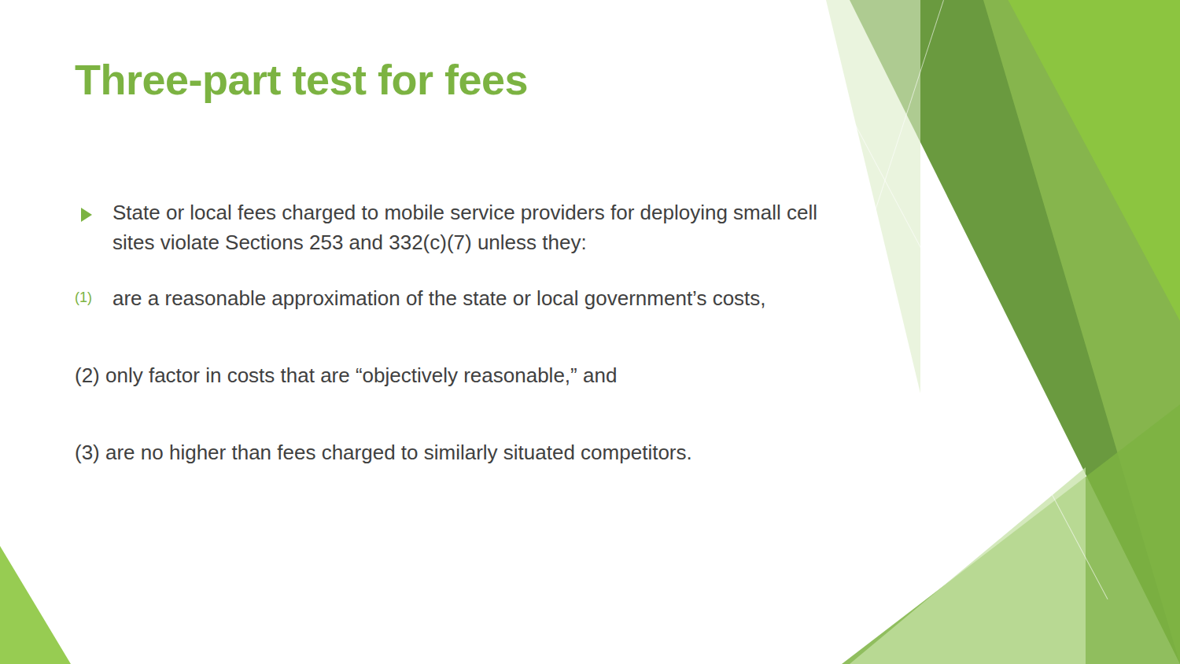Three-part test for fees
State or local fees charged to mobile service providers for deploying small cell sites violate Sections 253 and 332(c)(7) unless they:
(1) are a reasonable approximation of the state or local government’s costs,
(2) only factor in costs that are “objectively reasonable,” and
(3) are no higher than fees charged to similarly situated competitors.